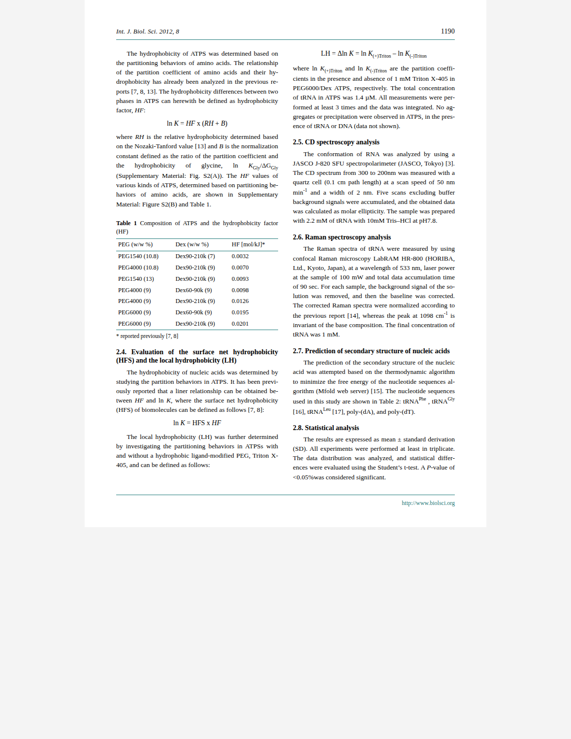Int. J. Biol. Sci. 2012, 8
1190
The hydrophobicity of ATPS was determined based on the partitioning behaviors of amino acids. The relationship of the partition coefficient of amino acids and their hydrophobicity has already been analyzed in the previous reports [7, 8, 13]. The hydrophobicity differences between two phases in ATPS can herewith be defined as hydrophobicity factor, HF:
ln K = HF x (RH + B)
where RH is the relative hydrophobicity determined based on the Nozaki-Tanford value [13] and B is the normalization constant defined as the ratio of the partition coefficient and the hydrophobicity of glycine, ln KGly/ΔGGly (Supplementary Material: Fig. S2(A)). The HF values of various kinds of ATPS, determined based on partitioning behaviors of amino acids, are shown in Supplementary Material: Figure S2(B) and Table 1.
Table 1 Composition of ATPS and the hydrophobicity factor (HF)
| PEG (w/w %) | Dex (w/w %) | HF [mol/kJ]* |
| --- | --- | --- |
| PEG1540 (10.8) | Dex90-210k (7) | 0.0032 |
| PEG4000 (10.8) | Dex90-210k (9) | 0.0070 |
| PEG1540 (13) | Dex90-210k (9) | 0.0093 |
| PEG4000 (9) | Dex60-90k (9) | 0.0098 |
| PEG4000 (9) | Dex90-210k (9) | 0.0126 |
| PEG6000 (9) | Dex60-90k (9) | 0.0195 |
| PEG6000 (9) | Dex90-210k (9) | 0.0201 |
* reported previously [7, 8]
2.4. Evaluation of the surface net hydrophobicity (HFS) and the local hydrophobicity (LH)
The hydrophobicity of nucleic acids was determined by studying the partition behaviors in ATPS. It has been previously reported that a liner relationship can be obtained between HF and ln K, where the surface net hydrophobicity (HFS) of biomolecules can be defined as follows [7, 8]:
ln K = HFS x HF
The local hydrophobicity (LH) was further determined by investigating the partitioning behaviors in ATPSs with and without a hydrophobic ligand-modified PEG, Triton X-405, and can be defined as follows:
LH = Δln K = ln K(+)Triton – ln K(-)Triton
where ln K(+)Triton and ln K(-)Triton are the partition coefficients in the presence and absence of 1 mM Triton X-405 in PEG6000/Dex ATPS, respectively. The total concentration of tRNA in ATPS was 1.4 µM. All measurements were performed at least 3 times and the data was integrated. No aggregates or precipitation were observed in ATPS, in the presence of tRNA or DNA (data not shown).
2.5. CD spectroscopy analysis
The conformation of RNA was analyzed by using a JASCO J-820 SFU spectropolarimeter (JASCO, Tokyo) [3]. The CD spectrum from 300 to 200nm was measured with a quartz cell (0.1 cm path length) at a scan speed of 50 nm min-1 and a width of 2 nm. Five scans excluding buffer background signals were accumulated, and the obtained data was calculated as molar ellipticity. The sample was prepared with 2.2 mM of tRNA with 10mM Tris–HCl at pH7.8.
2.6. Raman spectroscopy analysis
The Raman spectra of tRNA were measured by using confocal Raman microscopy LabRAM HR-800 (HORIBA, Ltd., Kyoto, Japan), at a wavelength of 533 nm, laser power at the sample of 100 mW and total data accumulation time of 90 sec. For each sample, the background signal of the solution was removed, and then the baseline was corrected. The corrected Raman spectra were normalized according to the previous report [14], whereas the peak at 1098 cm-1 is invariant of the base composition. The final concentration of tRNA was 1 mM.
2.7. Prediction of secondary structure of nucleic acids
The prediction of the secondary structure of the nucleic acid was attempted based on the thermodynamic algorithm to minimize the free energy of the nucleotide sequences algorithm (Mfold web server) [15]. The nucleotide sequences used in this study are shown in Table 2: tRNAPhe , tRNAGly [16], tRNALeu [17], poly-(dA), and poly-(dT).
2.8. Statistical analysis
The results are expressed as mean ± standard derivation (SD). All experiments were performed at least in triplicate. The data distribution was analyzed, and statistical differences were evaluated using the Student’s t-test. A P-value of <0.05%was considered significant.
http://www.biolsci.org